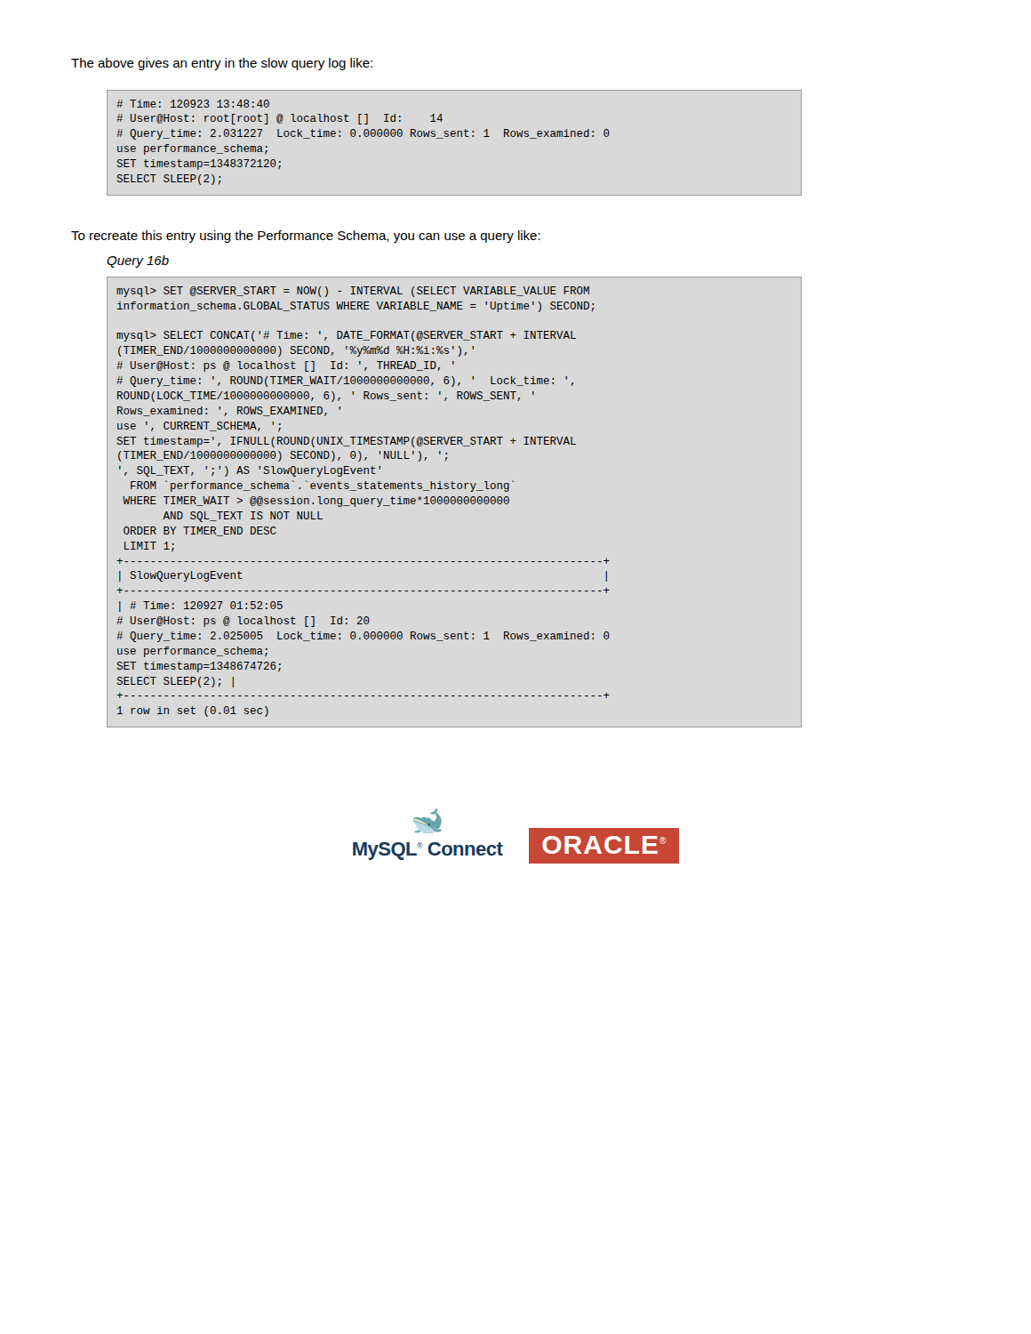The above gives an entry in the slow query log like:
# Time: 120923 13:48:40
# User@Host: root[root] @ localhost []  Id:    14
# Query_time: 2.031227  Lock_time: 0.000000 Rows_sent: 1  Rows_examined: 0
use performance_schema;
SET timestamp=1348372120;
SELECT SLEEP(2);
To recreate this entry using the Performance Schema, you can use a query like:
Query 16b
mysql> SET @SERVER_START = NOW() - INTERVAL (SELECT VARIABLE_VALUE FROM
information_schema.GLOBAL_STATUS WHERE VARIABLE_NAME = 'Uptime') SECOND;

mysql> SELECT CONCAT('# Time: ', DATE_FORMAT(@SERVER_START + INTERVAL
(TIMER_END/1000000000000) SECOND, '%y%m%d %H:%i:%s'),'
# User@Host: ps @ localhost []  Id: ', THREAD_ID, '
# Query_time: ', ROUND(TIMER_WAIT/1000000000000, 6), '  Lock_time: ',
ROUND(LOCK_TIME/1000000000000, 6), ' Rows_sent: ', ROWS_SENT, '
Rows_examined: ', ROWS_EXAMINED, '
use ', CURRENT_SCHEMA, ';
SET timestamp=', IFNULL(ROUND(UNIX_TIMESTAMP(@SERVER_START + INTERVAL
(TIMER_END/1000000000000) SECOND), 0), 'NULL'), ';
', SQL_TEXT, ';') AS 'SlowQueryLogEvent'
  FROM `performance_schema`.`events_statements_history_long`
 WHERE TIMER_WAIT > @@session.long_query_time*1000000000000
       AND SQL_TEXT IS NOT NULL
 ORDER BY TIMER_END DESC
 LIMIT 1;
+------------------------------------------------------------------------+
| SlowQueryLogEvent                                                      |
+------------------------------------------------------------------------+
| # Time: 120927 01:52:05
# User@Host: ps @ localhost []  Id: 20
# Query_time: 2.025005  Lock_time: 0.000000 Rows_sent: 1  Rows_examined: 0
use performance_schema;
SET timestamp=1348674726;
SELECT SLEEP(2); |
+------------------------------------------------------------------------+
1 row in set (0.01 sec)
🐋
MySQL® Connect
ORACLE®